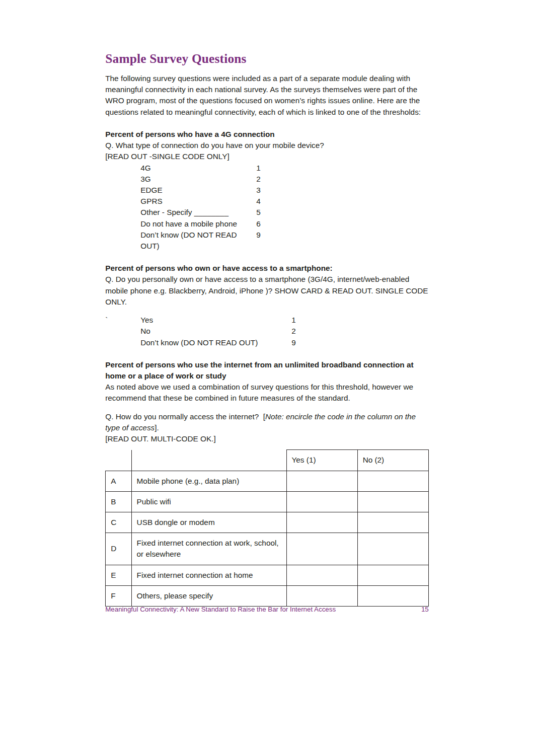Sample Survey Questions
The following survey questions were included as a part of a separate module dealing with meaningful connectivity in each national survey. As the surveys themselves were part of the WRO program, most of the questions focused on women’s rights issues online. Here are the questions related to meaningful connectivity, each of which is linked to one of the thresholds:
Percent of persons who have a 4G connection
Q. What type of connection do you have on your mobile device?
[READ OUT -SINGLE CODE ONLY]
4G 1
3G 2
EDGE 3
GPRS 4
Other - Specify ________5
Do not have a mobile phone 6
Don’t know (DO NOT READ OUT) 9
Percent of persons who own or have access to a smartphone:
Q. Do you personally own or have access to a smartphone (3G/4G, internet/web-enabled mobile phone e.g. Blackberry, Android, iPhone )? SHOW CARD & READ OUT. SINGLE CODE ONLY.
`Yes 1
No 2
Don’t know (DO NOT READ OUT) 9
Percent of persons who use the internet from an unlimited broadband connection at home or a place of work or study
As noted above we used a combination of survey questions for this threshold, however we recommend that these be combined in future measures of the standard.
Q. How do you normally access the internet? [Note: encircle the code in the column on the type of access].
[READ OUT. MULTI-CODE OK.]
| | | Yes (1) | No (2) |
| --- | --- | --- | --- |
| A | Mobile phone (e.g., data plan) | | |
| B | Public wifi | | |
| C | USB dongle or modem | | |
| D | Fixed internet connection at work, school, or elsewhere | | |
| E | Fixed internet connection at home | | |
| F | Others, please specify | | |
Meaningful Connectivity: A New Standard to Raise the Bar for Internet Access 15